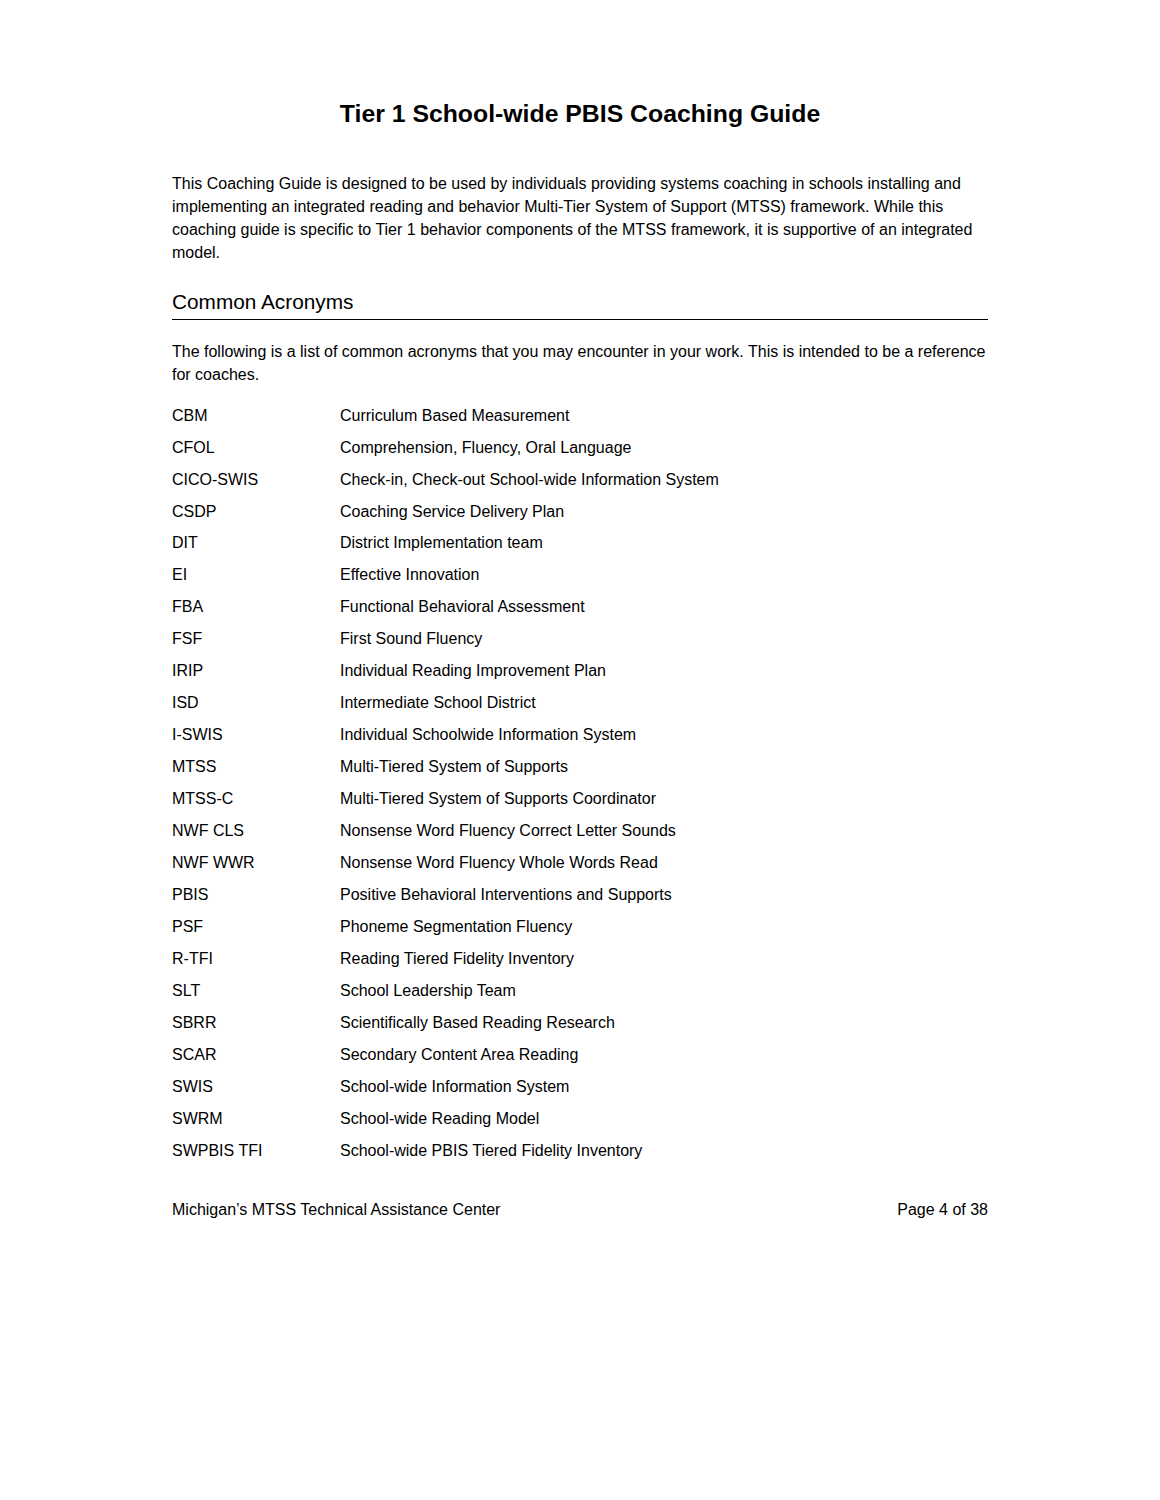Tier 1 School-wide PBIS Coaching Guide
This Coaching Guide is designed to be used by individuals providing systems coaching in schools installing and implementing an integrated reading and behavior Multi-Tier System of Support (MTSS) framework. While this coaching guide is specific to Tier 1 behavior components of the MTSS framework, it is supportive of an integrated model.
Common Acronyms
The following is a list of common acronyms that you may encounter in your work. This is intended to be a reference for coaches.
CBM
Curriculum Based Measurement
CFOL
Comprehension, Fluency, Oral Language
CICO-SWIS
Check-in, Check-out School-wide Information System
CSDP
Coaching Service Delivery Plan
DIT
District Implementation team
EI
Effective Innovation
FBA
Functional Behavioral Assessment
FSF
First Sound Fluency
IRIP
Individual Reading Improvement Plan
ISD
Intermediate School District
I-SWIS
Individual Schoolwide Information System
MTSS
Multi-Tiered System of Supports
MTSS-C
Multi-Tiered System of Supports Coordinator
NWF CLS
Nonsense Word Fluency Correct Letter Sounds
NWF WWR
Nonsense Word Fluency Whole Words Read
PBIS
Positive Behavioral Interventions and Supports
PSF
Phoneme Segmentation Fluency
R-TFI
Reading Tiered Fidelity Inventory
SLT
School Leadership Team
SBRR
Scientifically Based Reading Research
SCAR
Secondary Content Area Reading
SWIS
School-wide Information System
SWRM
School-wide Reading Model
SWPBIS TFI
School-wide PBIS Tiered Fidelity Inventory
Michigan’s MTSS Technical Assistance Center Page 4 of 38